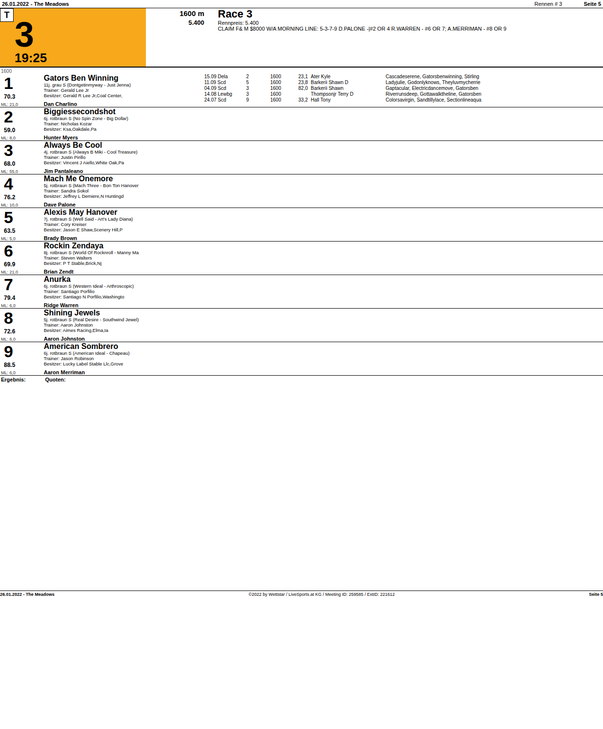26.01.2022
- The Meadows
Rennen # 3
Seite 5
T
3
19:25
1600 m
5.400
Race 3
Rennpreis: 5.400
CLAIM F& M $8000 W/A MORNING LINE: 5-3-7-9 D.PALONE -|#2 OR 4 R.WARREN - #6 OR 7; A.MERRIMAN - #8 OR 9
1600
| 1 70.3 ML: 21,0 | Gators Ben Winning 11j. grau S (Dontgetinmyway - Just Jenna) Trainer: Gerald Lee Jr Besitzer: Gerald R Lee Jr,Coal Center, Dan Charlino | / 15.09 Dela / 2 / 1600 / 23,1 / Ater Kyle / Cascadeserene, Gatorsbenwinning, Stirling / / 11.09 Scd / 5 / 1600 / 23,8 / Barkerii Shawn D / Ladyjulie, Godonlyknows, Theyluvmycherrie / / 04.09 Scd / 3 / 1600 / 82,0 / Barkerii Shawn / Gaptacular, Electricdancemove, Gatorsben / / 14.08 Lewbg / 3 / 1600 / / Thompsonjr Terry D / Riverrunsdeep, Gottawalktheline, Gatorsben / / 24.07 Scd / 9 / 1600 / 33,2 / Hall Tony / Colorsavirgin, Sandtillylace, Sectionlineaqua / |
| 2 59.0 ML: 8,0 | Biggiessecondshot 6j. rotbraun S (No Spin Zone - Big Dollar) Trainer: Nicholas Kozar Besitzer: Ksa,Oakdale,Pa Hunter Myers | |
| 3 68.0 ML: 55,0 | Always Be Cool 4j. rotbraun S (Always B Miki - Cool Treasure) Trainer: Justin Pirillo Besitzer: Vincent J Aiello,White Oak,Pa Jim Pantaleano | |
| 4 76.2 ML: 10,0 | Mach Me Onemore 5j. rotbraun S (Mach Three - Bon Ton Hanover Trainer: Sandra Sokol Besitzer: Jeffrey L Demiere,N Huntingd Dave Palone | |
| 5 63.5 ML: 5,0 | Alexis May Hanover 7j. rotbraun S (Well Said - Art's Lady Diana) Trainer: Cory Kreiser Besitzer: Jason E Shaw,Scenery Hill,P Brady Brown | |
| 6 69.9 ML: 21,0 | Rockin Zendaya 8j. rotbraun S (World Of Rocknroll - Manny Ma Trainer: Steven Walters Besitzer: P T Stable,Brick,Nj Brian Zendt | |
| 7 79.4 ML: 6,0 | Anurka 6j. rotbraun S (Western Ideal - Arthroscopic) Trainer: Santiago Porfilio Besitzer: Santiago N Porfilio,Washingto Ridge Warren | |
| 8 72.6 ML: 6,0 | Shining Jewels 5j. rotbraun S (Real Desire - Southwind Jewel) Trainer: Aaron Johnston Besitzer: Aimes Racing,Elma,Ia Aaron Johnston | |
| 9 88.5 ML: 6,0 | American Sombrero 6j. rotbraun S (American Ideal - Chapeau) Trainer: Jason Robinson Besitzer: Lucky Label Stable Llc,Grove Aaron Merriman | |
Ergebnis: Quoten:
26.01.2022 - The Meadows
©2022 by Wettstar / LiveSports.at KG / Meeting ID: 259585 / ExtID: 221612
Seite 5